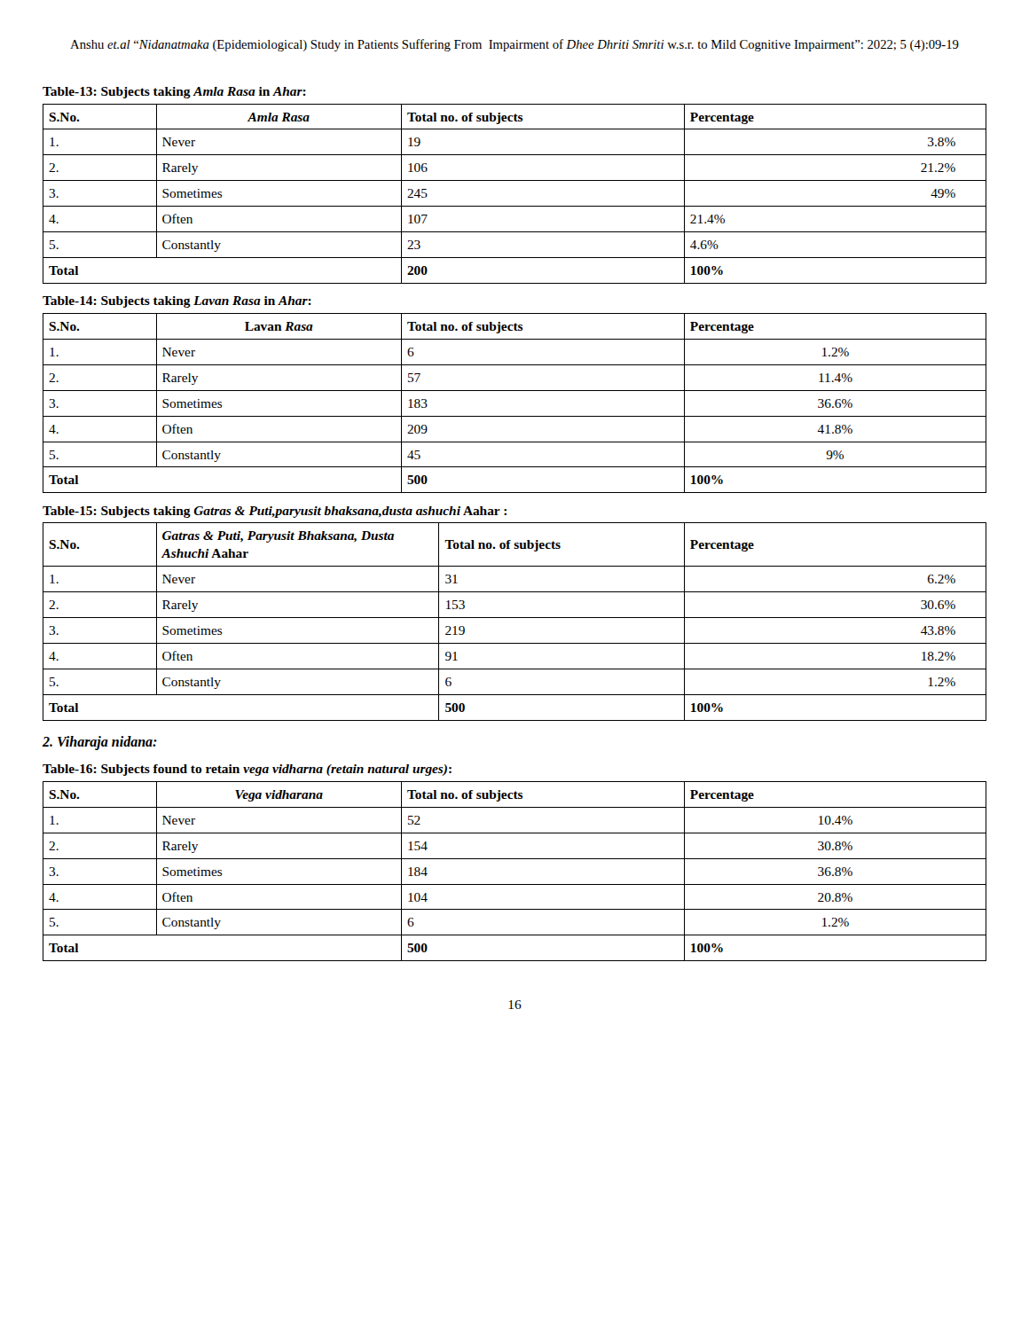Anshu et.al “Nidanatmaka (Epidemiological) Study in Patients Suffering From Impairment of Dhee Dhriti Smriti w.s.r. to Mild Cognitive Impairment”: 2022; 5 (4):09-19
Table-13: Subjects taking Amla Rasa in Ahar:
| S.No. | Amla Rasa | Total no. of subjects | Percentage |
| --- | --- | --- | --- |
| 1. | Never | 19 | 3.8% |
| 2. | Rarely | 106 | 21.2% |
| 3. | Sometimes | 245 | 49% |
| 4. | Often | 107 | 21.4% |
| 5. | Constantly | 23 | 4.6% |
| Total | 200 | 100% |
Table-14: Subjects taking Lavan Rasa in Ahar:
| S.No. | Lavan Rasa | Total no. of subjects | Percentage |
| --- | --- | --- | --- |
| 1. | Never | 6 | 1.2% |
| 2. | Rarely | 57 | 11.4% |
| 3. | Sometimes | 183 | 36.6% |
| 4. | Often | 209 | 41.8% |
| 5. | Constantly | 45 | 9% |
| Total | 500 | 100% |
Table-15: Subjects taking Gatras & Puti,paryusit bhaksana,dusta ashuchi Aahar :
| S.No. | Gatras & Puti, Paryusit Bhaksana, Dusta Ashuchi Aahar | Total no. of subjects | Percentage |
| --- | --- | --- | --- |
| 1. | Never | 31 | 6.2% |
| 2. | Rarely | 153 | 30.6% |
| 3. | Sometimes | 219 | 43.8% |
| 4. | Often | 91 | 18.2% |
| 5. | Constantly | 6 | 1.2% |
| Total | 500 | 100% |
2. Viharaja nidana:
Table-16: Subjects found to retain vega vidharna (retain natural urges):
| S.No. | Vega vidharana | Total no. of subjects | Percentage |
| --- | --- | --- | --- |
| 1. | Never | 52 | 10.4% |
| 2. | Rarely | 154 | 30.8% |
| 3. | Sometimes | 184 | 36.8% |
| 4. | Often | 104 | 20.8% |
| 5. | Constantly | 6 | 1.2% |
| Total | 500 | 100% |
16